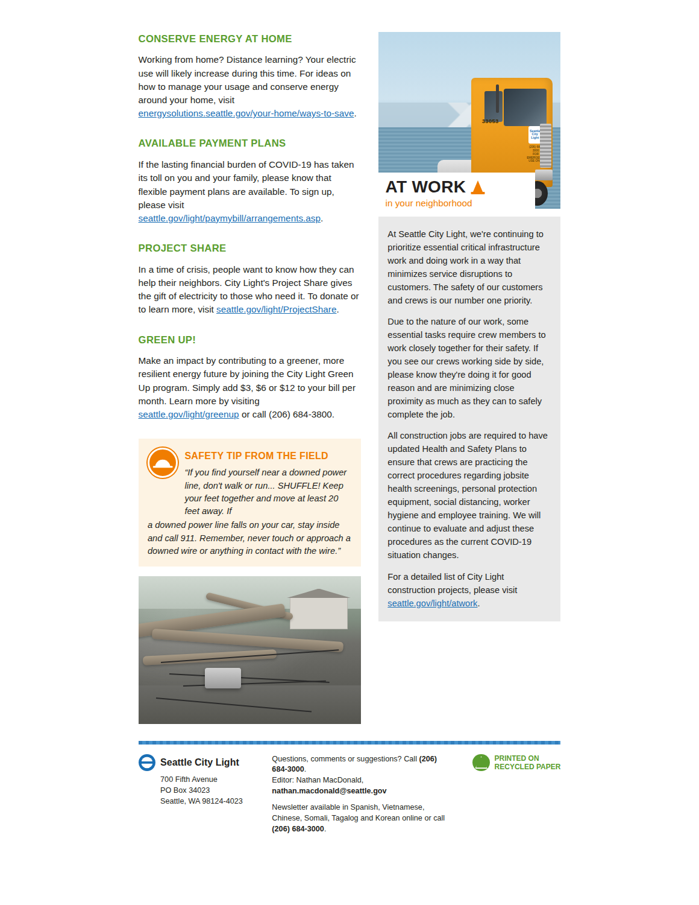Conserve Energy at Home
Working from home? Distance learning? Your electric use will likely increase during this time. For ideas on how to manage your usage and conserve energy around your home, visit energysolutions.seattle.gov/your-home/ways-to-save.
Available Payment Plans
If the lasting financial burden of COVID-19 has taken its toll on you and your family, please know that flexible payment plans are available. To sign up, please visit seattle.gov/light/paymybill/arrangements.asp.
Project Share
In a time of crisis, people want to know how they can help their neighbors. City Light's Project Share gives the gift of electricity to those who need it. To donate or to learn more, visit seattle.gov/light/ProjectShare.
Green Up!
Make an impact by contributing to a greener, more resilient energy future by joining the City Light Green Up program. Simply add $3, $6 or $12 to your bill per month. Learn more by visiting seattle.gov/light/greenup or call (206) 684-3800.
Safety Tip from the Field
“If you find yourself near a downed power line, don't walk or run... SHUFFLE! Keep your feet together and move at least 20 feet away. If
a downed power line falls on your car, stay inside and call 911. Remember, never touch or approach a downed wire or anything in contact with the wire.”
Seattle
City Light
(206) 684-3000
FOR EMERGENCY USE ONLY
33053
AT WORK
in your neighborhood
At Seattle City Light, we're continuing to prioritize essential critical infrastructure work and doing work in a way that minimizes service disruptions to customers. The safety of our customers and crews is our number one priority.
Due to the nature of our work, some essential tasks require crew members to work closely together for their safety. If you see our crews working side by side, please know they're doing it for good reason and are minimizing close proximity as much as they can to safely complete the job.
All construction jobs are required to have updated Health and Safety Plans to ensure that crews are practicing the correct procedures regarding jobsite health screenings, personal protection equipment, social distancing, worker hygiene and employee training. We will continue to evaluate and adjust these procedures as the current COVID-19 situation changes.
For a detailed list of City Light construction projects, please visit seattle.gov/light/atwork.
Seattle City Light
700 Fifth Avenue
PO Box 34023
Seattle, WA 98124-4023
Questions, comments or suggestions? Call (206) 684-3000.
Editor: Nathan MacDonald, nathan.macdonald@seattle.gov
Newsletter available in Spanish, Vietnamese, Chinese, Somali, Tagalog and Korean online or call (206) 684-3000.
PRINTED ON
RECYCLED PAPER